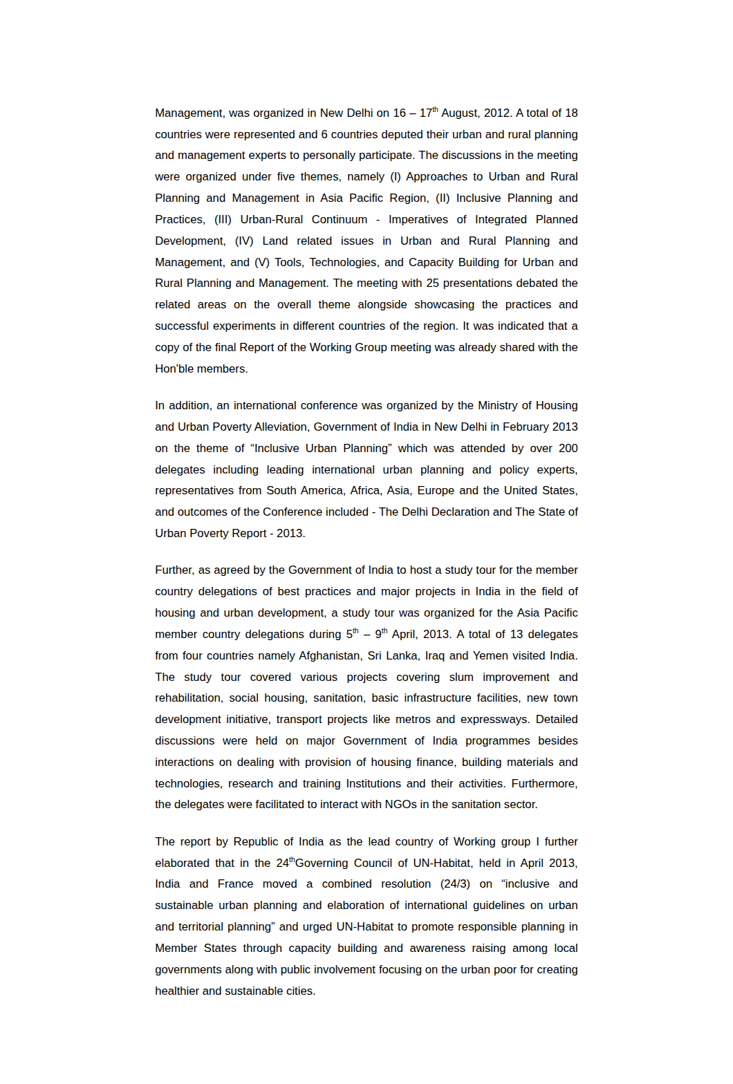Management, was organized in New Delhi on 16 – 17th August, 2012. A total of 18 countries were represented and 6 countries deputed their urban and rural planning and management experts to personally participate. The discussions in the meeting were organized under five themes, namely (I) Approaches to Urban and Rural Planning and Management in Asia Pacific Region, (II) Inclusive Planning and Practices, (III) Urban-Rural Continuum - Imperatives of Integrated Planned Development, (IV) Land related issues in Urban and Rural Planning and Management, and (V) Tools, Technologies, and Capacity Building for Urban and Rural Planning and Management. The meeting with 25 presentations debated the related areas on the overall theme alongside showcasing the practices and successful experiments in different countries of the region. It was indicated that a copy of the final Report of the Working Group meeting was already shared with the Hon'ble members.
In addition, an international conference was organized by the Ministry of Housing and Urban Poverty Alleviation, Government of India in New Delhi in February 2013 on the theme of “Inclusive Urban Planning” which was attended by over 200 delegates including leading international urban planning and policy experts, representatives from South America, Africa, Asia, Europe and the United States, and outcomes of the Conference included - The Delhi Declaration and The State of Urban Poverty Report - 2013.
Further, as agreed by the Government of India to host a study tour for the member country delegations of best practices and major projects in India in the field of housing and urban development, a study tour was organized for the Asia Pacific member country delegations during 5th – 9th April, 2013. A total of 13 delegates from four countries namely Afghanistan, Sri Lanka, Iraq and Yemen visited India. The study tour covered various projects covering slum improvement and rehabilitation, social housing, sanitation, basic infrastructure facilities, new town development initiative, transport projects like metros and expressways. Detailed discussions were held on major Government of India programmes besides interactions on dealing with provision of housing finance, building materials and technologies, research and training Institutions and their activities. Furthermore, the delegates were facilitated to interact with NGOs in the sanitation sector.
The report by Republic of India as the lead country of Working group I further elaborated that in the 24thGoverning Council of UN-Habitat, held in April 2013, India and France moved a combined resolution (24/3) on “inclusive and sustainable urban planning and elaboration of international guidelines on urban and territorial planning” and urged UN-Habitat to promote responsible planning in Member States through capacity building and awareness raising among local governments along with public involvement focusing on the urban poor for creating healthier and sustainable cities.